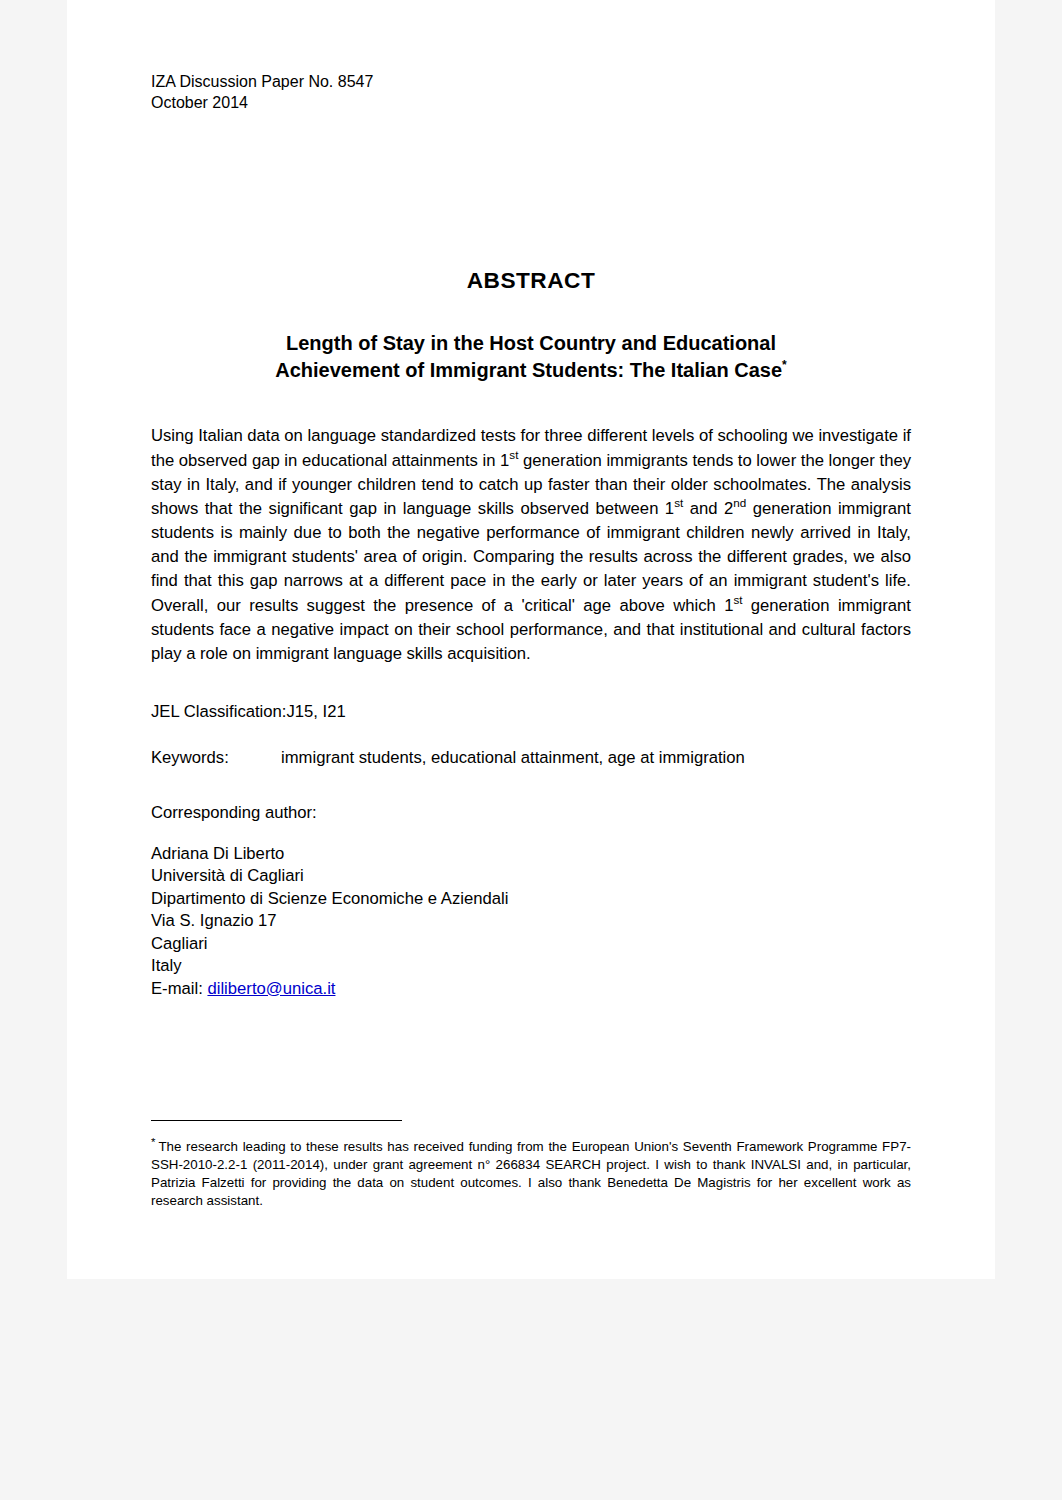IZA Discussion Paper No. 8547
October 2014
ABSTRACT
Length of Stay in the Host Country and Educational
Achievement of Immigrant Students: The Italian Case*
Using Italian data on language standardized tests for three different levels of schooling we investigate if the observed gap in educational attainments in 1st generation immigrants tends to lower the longer they stay in Italy, and if younger children tend to catch up faster than their older schoolmates. The analysis shows that the significant gap in language skills observed between 1st and 2nd generation immigrant students is mainly due to both the negative performance of immigrant children newly arrived in Italy, and the immigrant students' area of origin. Comparing the results across the different grades, we also find that this gap narrows at a different pace in the early or later years of an immigrant student's life. Overall, our results suggest the presence of a 'critical' age above which 1st generation immigrant students face a negative impact on their school performance, and that institutional and cultural factors play a role on immigrant language skills acquisition.
JEL Classification: J15, I21
Keywords: immigrant students, educational attainment, age at immigration
Corresponding author:
Adriana Di Liberto
Università di Cagliari
Dipartimento di Scienze Economiche e Aziendali
Via S. Ignazio 17
Cagliari
Italy
E-mail: diliberto@unica.it
*The research leading to these results has received funding from the European Union's Seventh Framework Programme FP7-SSH-2010-2.2-1 (2011-2014), under grant agreement n° 266834 SEARCH project. I wish to thank INVALSI and, in particular, Patrizia Falzetti for providing the data on student outcomes. I also thank Benedetta De Magistris for her excellent work as research assistant.